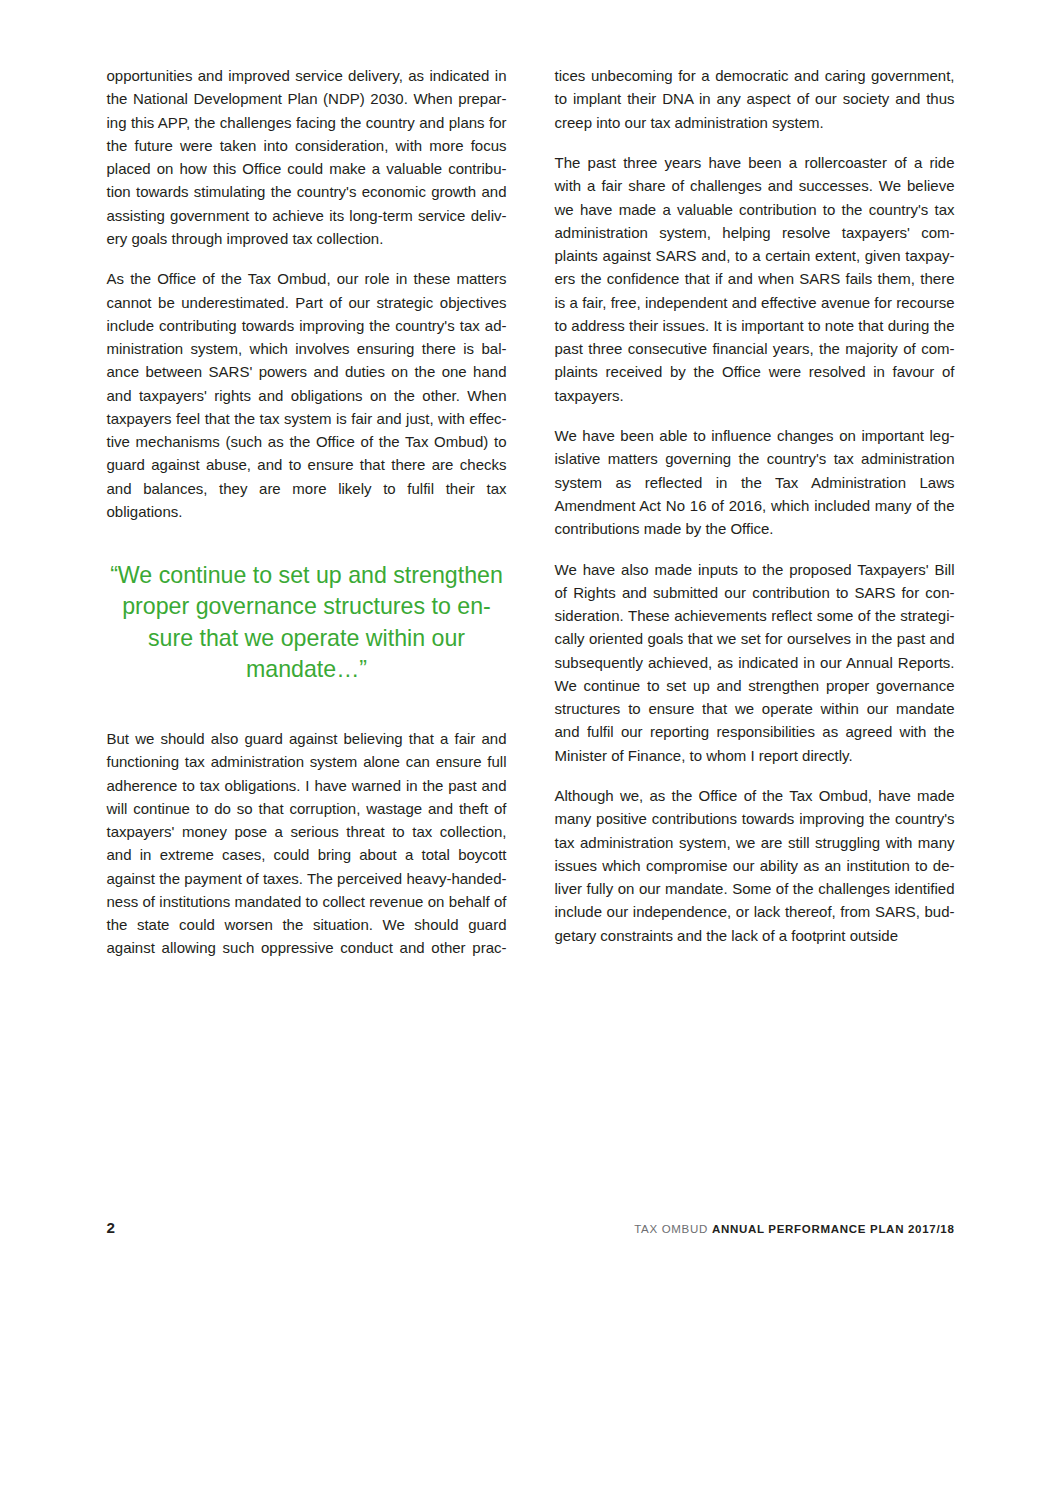opportunities and improved service delivery, as indicated in the National Development Plan (NDP) 2030. When preparing this APP, the challenges facing the country and plans for the future were taken into consideration, with more focus placed on how this Office could make a valuable contribution towards stimulating the country's economic growth and assisting government to achieve its long-term service delivery goals through improved tax collection.
As the Office of the Tax Ombud, our role in these matters cannot be underestimated. Part of our strategic objectives include contributing towards improving the country's tax administration system, which involves ensuring there is balance between SARS' powers and duties on the one hand and taxpayers' rights and obligations on the other. When taxpayers feel that the tax system is fair and just, with effective mechanisms (such as the Office of the Tax Ombud) to guard against abuse, and to ensure that there are checks and balances, they are more likely to fulfil their tax obligations.
“We continue to set up and strengthen proper governance structures to ensure that we operate within our mandate…”
But we should also guard against believing that a fair and functioning tax administration system alone can ensure full adherence to tax obligations. I have warned in the past and will continue to do so that corruption, wastage and theft of taxpayers' money pose a serious threat to tax collection, and in extreme cases, could bring about a total boycott against the payment of taxes. The perceived heavy-handedness of institutions mandated to collect revenue on behalf of the state could worsen the situation. We should guard against allowing such oppressive conduct and other practices unbecoming for a democratic and caring government, to implant their DNA in any aspect of our society and thus creep into our tax administration system.
The past three years have been a rollercoaster of a ride with a fair share of challenges and successes. We believe we have made a valuable contribution to the country's tax administration system, helping resolve taxpayers' complaints against SARS and, to a certain extent, given taxpayers the confidence that if and when SARS fails them, there is a fair, free, independent and effective avenue for recourse to address their issues. It is important to note that during the past three consecutive financial years, the majority of complaints received by the Office were resolved in favour of taxpayers.
We have been able to influence changes on important legislative matters governing the country's tax administration system as reflected in the Tax Administration Laws Amendment Act No 16 of 2016, which included many of the contributions made by the Office.
We have also made inputs to the proposed Taxpayers' Bill of Rights and submitted our contribution to SARS for consideration. These achievements reflect some of the strategically oriented goals that we set for ourselves in the past and subsequently achieved, as indicated in our Annual Reports. We continue to set up and strengthen proper governance structures to ensure that we operate within our mandate and fulfil our reporting responsibilities as agreed with the Minister of Finance, to whom I report directly.
Although we, as the Office of the Tax Ombud, have made many positive contributions towards improving the country's tax administration system, we are still struggling with many issues which compromise our ability as an institution to deliver fully on our mandate. Some of the challenges identified include our independence, or lack thereof, from SARS, budgetary constraints and the lack of a footprint outside
2 Tax Ombud Annual Performance Plan 2017/18